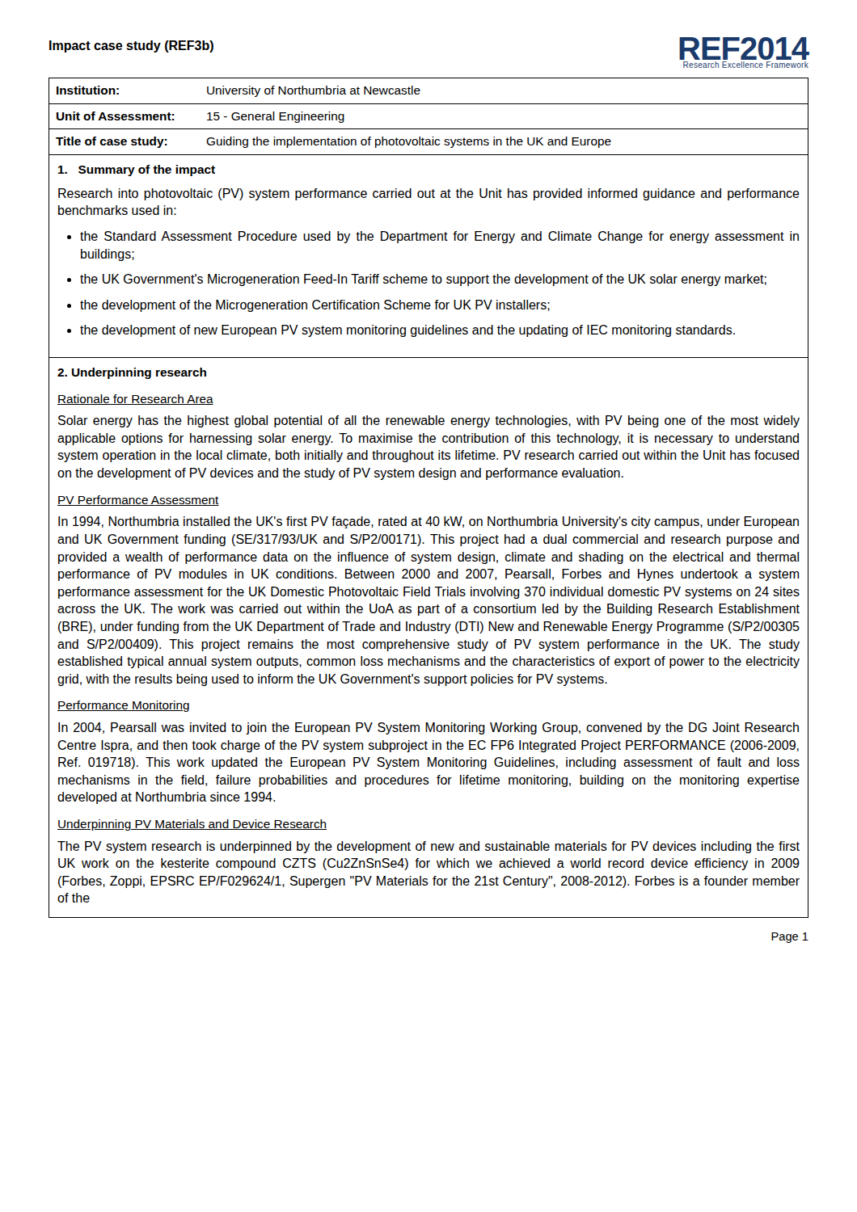Impact case study (REF3b)
REF2014
Research Excellence Framework
| Institution: | University of Northumbria at Newcastle |
| Unit of Assessment: | 15 - General Engineering |
| Title of case study: | Guiding the implementation of photovoltaic systems in the UK and Europe |
1. Summary of the impact
Research into photovoltaic (PV) system performance carried out at the Unit has provided informed guidance and performance benchmarks used in:
the Standard Assessment Procedure used by the Department for Energy and Climate Change for energy assessment in buildings;
the UK Government's Microgeneration Feed-In Tariff scheme to support the development of the UK solar energy market;
the development of the Microgeneration Certification Scheme for UK PV installers;
the development of new European PV system monitoring guidelines and the updating of IEC monitoring standards.
2. Underpinning research
Rationale for Research Area
Solar energy has the highest global potential of all the renewable energy technologies, with PV being one of the most widely applicable options for harnessing solar energy. To maximise the contribution of this technology, it is necessary to understand system operation in the local climate, both initially and throughout its lifetime. PV research carried out within the Unit has focused on the development of PV devices and the study of PV system design and performance evaluation.
PV Performance Assessment
In 1994, Northumbria installed the UK's first PV façade, rated at 40 kW, on Northumbria University's city campus, under European and UK Government funding (SE/317/93/UK and S/P2/00171). This project had a dual commercial and research purpose and provided a wealth of performance data on the influence of system design, climate and shading on the electrical and thermal performance of PV modules in UK conditions. Between 2000 and 2007, Pearsall, Forbes and Hynes undertook a system performance assessment for the UK Domestic Photovoltaic Field Trials involving 370 individual domestic PV systems on 24 sites across the UK. The work was carried out within the UoA as part of a consortium led by the Building Research Establishment (BRE), under funding from the UK Department of Trade and Industry (DTI) New and Renewable Energy Programme (S/P2/00305 and S/P2/00409). This project remains the most comprehensive study of PV system performance in the UK. The study established typical annual system outputs, common loss mechanisms and the characteristics of export of power to the electricity grid, with the results being used to inform the UK Government's support policies for PV systems.
Performance Monitoring
In 2004, Pearsall was invited to join the European PV System Monitoring Working Group, convened by the DG Joint Research Centre Ispra, and then took charge of the PV system subproject in the EC FP6 Integrated Project PERFORMANCE (2006-2009, Ref. 019718). This work updated the European PV System Monitoring Guidelines, including assessment of fault and loss mechanisms in the field, failure probabilities and procedures for lifetime monitoring, building on the monitoring expertise developed at Northumbria since 1994.
Underpinning PV Materials and Device Research
The PV system research is underpinned by the development of new and sustainable materials for PV devices including the first UK work on the kesterite compound CZTS (Cu2ZnSnSe4) for which we achieved a world record device efficiency in 2009 (Forbes, Zoppi, EPSRC EP/F029624/1, Supergen "PV Materials for the 21st Century", 2008-2012). Forbes is a founder member of the
Page 1